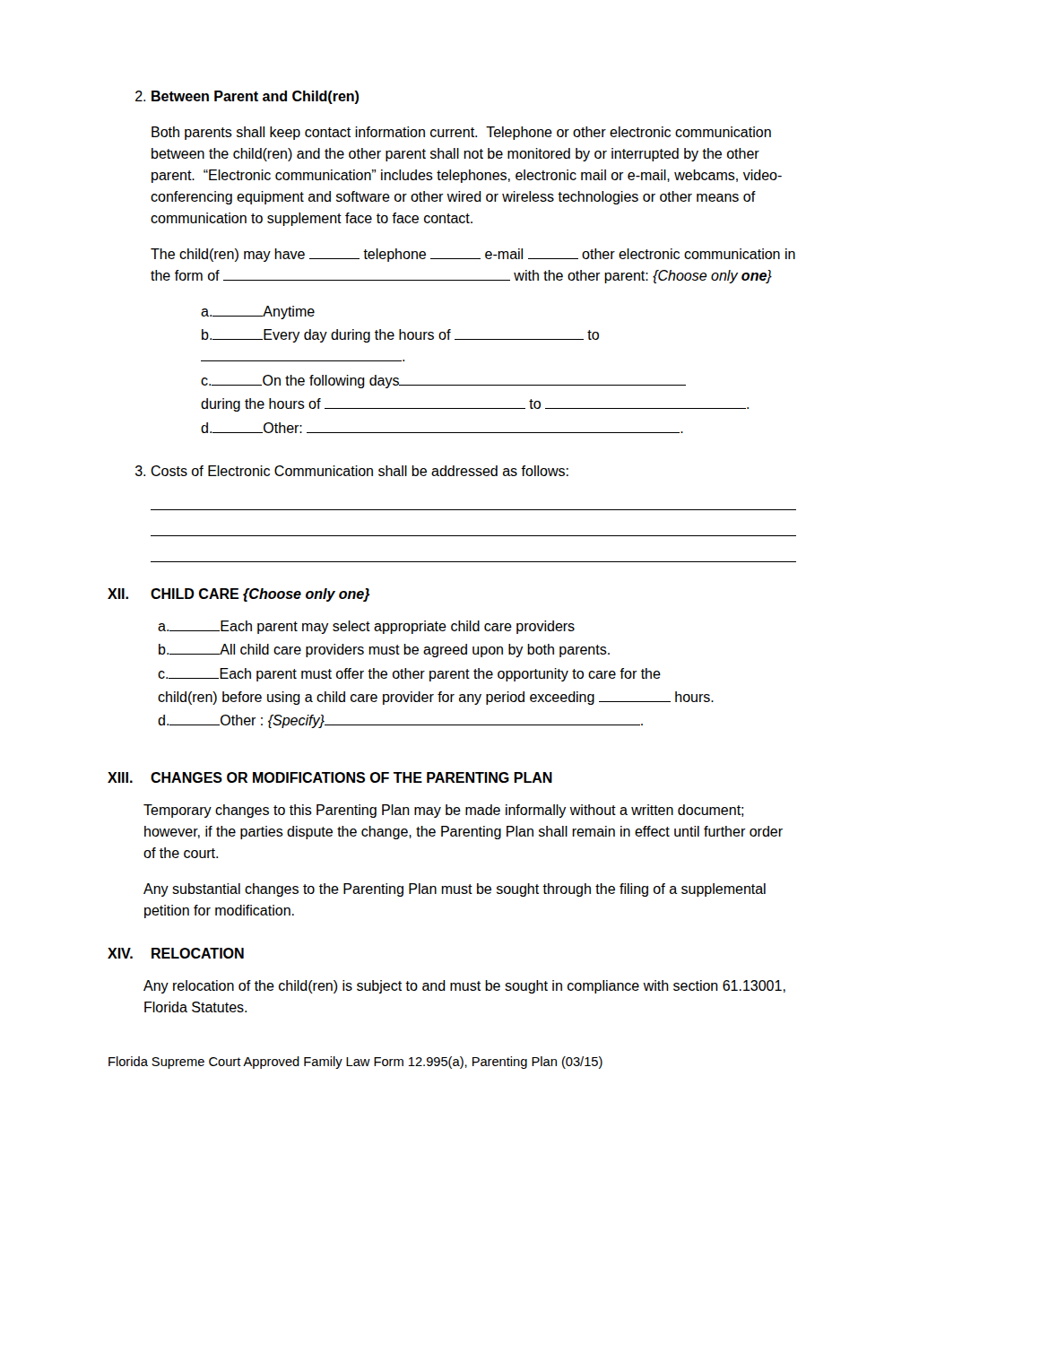Between Parent and Child(ren)
Both parents shall keep contact information current. Telephone or other electronic communication between the child(ren) and the other parent shall not be monitored by or interrupted by the other parent. “Electronic communication” includes telephones, electronic mail or e-mail, webcams, video-conferencing equipment and software or other wired or wireless technologies or other means of communication to supplement face to face contact.
The child(ren) may have telephone e-mail other electronic communication in the form of with the other parent: {Choose only one}
a. Anytime
b. Every day during the hours of to .
c. On the following days
during the hours of to .
d. Other: .
Costs of Electronic Communication shall be addressed as follows:
XII. CHILD CARE {Choose only one}
a. Each parent may select appropriate child care providers
b. All child care providers must be agreed upon by both parents.
c. Each parent must offer the other parent the opportunity to care for the
child(ren) before using a child care provider for any period exceeding hours.
d. Other : {Specify} .
XIII. CHANGES OR MODIFICATIONS OF THE PARENTING PLAN
Temporary changes to this Parenting Plan may be made informally without a written document; however, if the parties dispute the change, the Parenting Plan shall remain in effect until further order of the court.
Any substantial changes to the Parenting Plan must be sought through the filing of a supplemental petition for modification.
XIV. RELOCATION
Any relocation of the child(ren) is subject to and must be sought in compliance with section 61.13001, Florida Statutes.
Florida Supreme Court Approved Family Law Form 12.995(a), Parenting Plan (03/15)